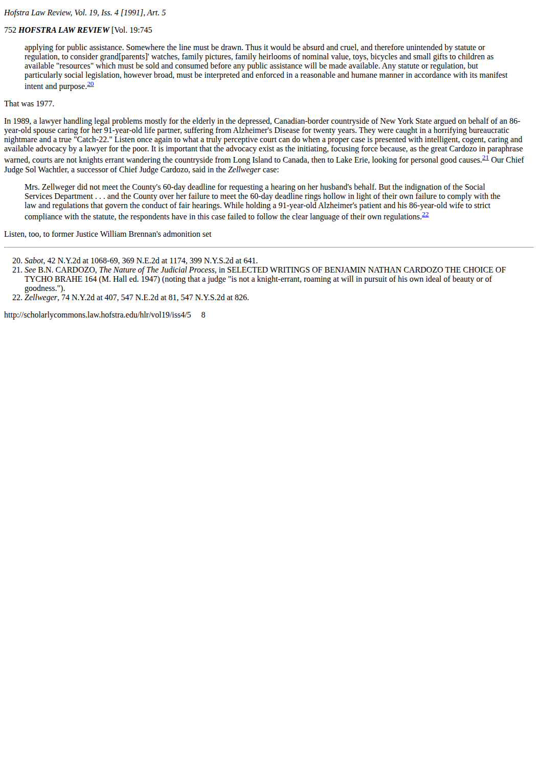Hofstra Law Review, Vol. 19, Iss. 4 [1991], Art. 5
752 HOFSTRA LAW REVIEW [Vol. 19:745
applying for public assistance. Somewhere the line must be drawn. Thus it would be absurd and cruel, and therefore unintended by statute or regulation, to consider grand[parents]' watches, family pictures, family heirlooms of nominal value, toys, bicycles and small gifts to children as available "resources" which must be sold and consumed before any public assistance will be made available. Any statute or regulation, but particularly social legislation, however broad, must be interpreted and enforced in a reasonable and humane manner in accordance with its manifest intent and purpose.20
That was 1977.
In 1989, a lawyer handling legal problems mostly for the elderly in the depressed, Canadian-border countryside of New York State argued on behalf of an 86-year-old spouse caring for her 91-year-old life partner, suffering from Alzheimer's Disease for twenty years. They were caught in a horrifying bureaucratic nightmare and a true "Catch-22." Listen once again to what a truly perceptive court can do when a proper case is presented with intelligent, cogent, caring and available advocacy by a lawyer for the poor. It is important that the advocacy exist as the initiating, focusing force because, as the great Cardozo in paraphrase warned, courts are not knights errant wandering the countryside from Long Island to Canada, then to Lake Erie, looking for personal good causes.21 Our Chief Judge Sol Wachtler, a successor of Chief Judge Cardozo, said in the Zellweger case:
Mrs. Zellweger did not meet the County's 60-day deadline for requesting a hearing on her husband's behalf. But the indignation of the Social Services Department . . . and the County over her failure to meet the 60-day deadline rings hollow in light of their own failure to comply with the law and regulations that govern the conduct of fair hearings. While holding a 91-year-old Alzheimer's patient and his 86-year-old wife to strict compliance with the statute, the respondents have in this case failed to follow the clear language of their own regulations.22
Listen, too, to former Justice William Brennan's admonition set
Sabot, 42 N.Y.2d at 1068-69, 369 N.E.2d at 1174, 399 N.Y.S.2d at 641.
See B.N. CARDOZO, The Nature of The Judicial Process, in SELECTED WRITINGS OF BENJAMIN NATHAN CARDOZO THE CHOICE OF TYCHO BRAHE 164 (M. Hall ed. 1947) (noting that a judge "is not a knight-errant, roaming at will in pursuit of his own ideal of beauty or of goodness.").
Zellweger, 74 N.Y.2d at 407, 547 N.E.2d at 81, 547 N.Y.S.2d at 826.
http://scholarlycommons.law.hofstra.edu/hlr/vol19/iss4/5 8